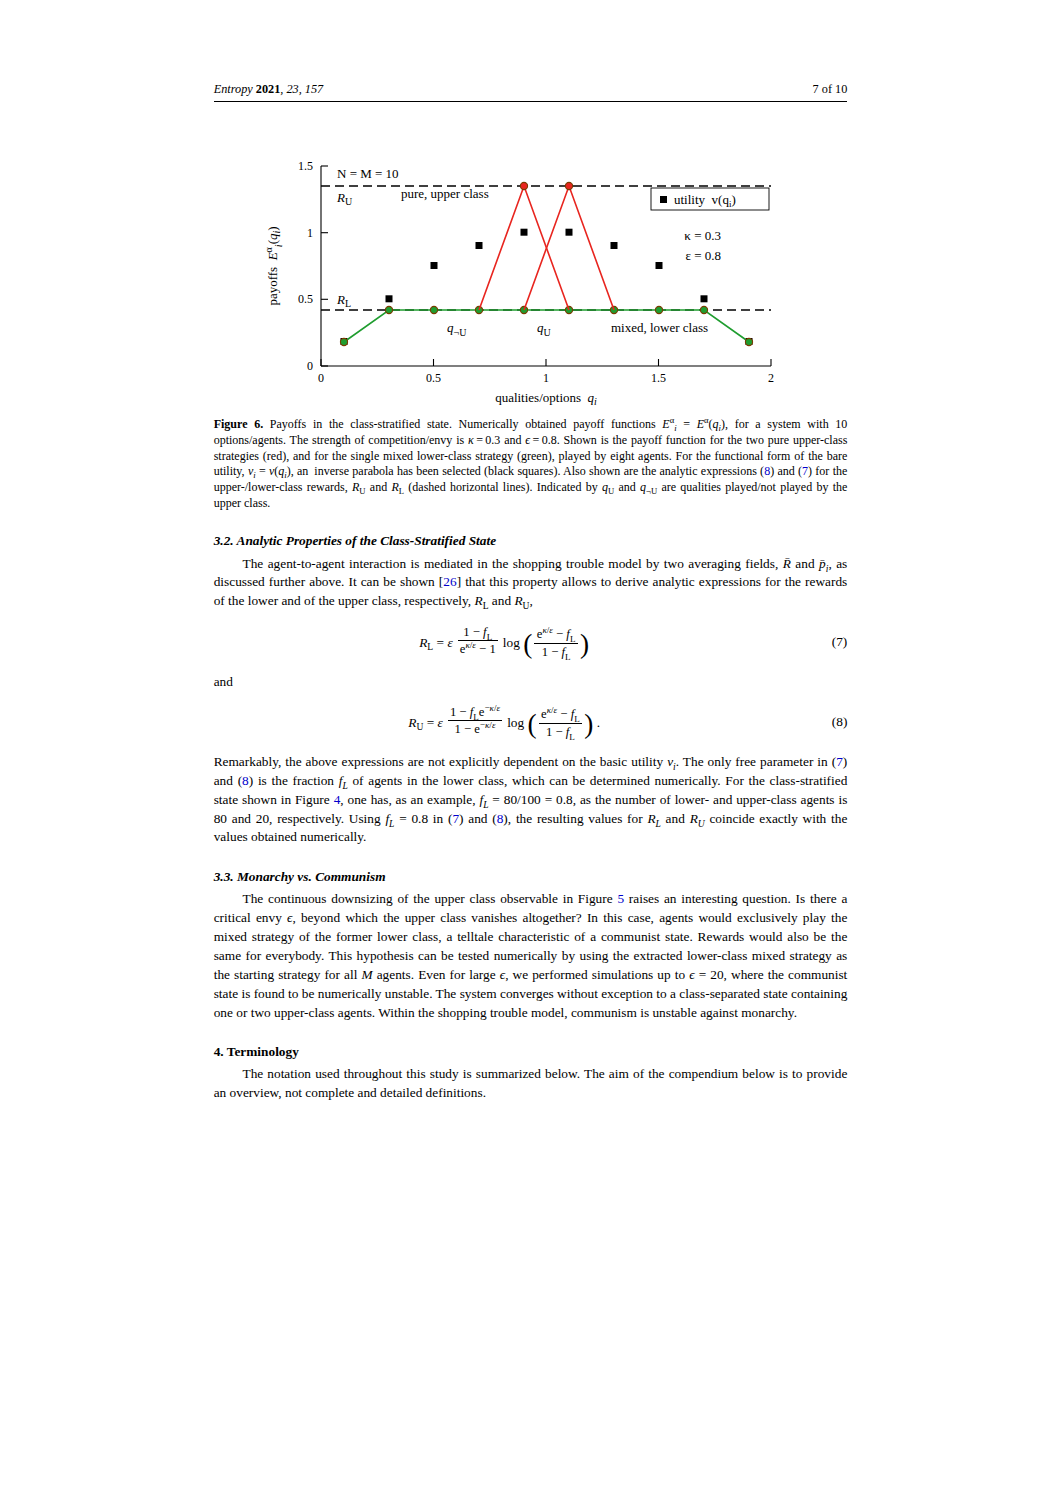Entropy 2021, 23, 157
7 of 10
0 0.5 1 1.5 0 0.5 1 1.5 2 qualities/options qi payoffs Eαi(qi) RU RL N = M = 10 κ = 0.3 ε = 0.8 utility v(qi) pure, upper class mixed, lower class q¬U qU
Figure 6. Payoffs in the class-stratified state. Numerically obtained payoff functions Eαi = Eα(qi), for a system with 10 options/agents. The strength of competition/envy is κ = 0.3 and ϵ = 0.8. Shown is the payoff function for the two pure upper-class strategies (red), and for the single mixed lower-class strategy (green), played by eight agents. For the functional form of the bare utility, vi = v(qi), an inverse parabola has been selected (black squares). Also shown are the analytic expressions (8) and (7) for the upper-/lower-class rewards, RU and RL (dashed horizontal lines). Indicated by qU and q¬U are qualities played/not played by the upper class.
3.2. Analytic Properties of the Class-Stratified State
The agent-to-agent interaction is mediated in the shopping trouble model by two averaging fields, R̄ and p̄i, as discussed further above. It can be shown [26] that this property allows to derive analytic expressions for the rewards of the lower and of the upper class, respectively, RL and RU,
RL = ε 1 − fL eκ/ε − 1 log (eκ/ε − fL 1 − fL)
(7)
and
RU = ε 1 − fLe−κ/ε 1 − e−κ/ε log (eκ/ε − fL 1 − fL) .
(8)
Remarkably, the above expressions are not explicitly dependent on the basic utility vi. The only free parameter in (7) and (8) is the fraction fL of agents in the lower class, which can be determined numerically. For the class-stratified state shown in Figure 4, one has, as an example, fL = 80/100 = 0.8, as the number of lower- and upper-class agents is 80 and 20, respectively. Using fL = 0.8 in (7) and (8), the resulting values for RL and RU coincide exactly with the values obtained numerically.
3.3. Monarchy vs. Communism
The continuous downsizing of the upper class observable in Figure 5 raises an interesting question. Is there a critical envy ϵ, beyond which the upper class vanishes altogether? In this case, agents would exclusively play the mixed strategy of the former lower class, a telltale characteristic of a communist state. Rewards would also be the same for everybody. This hypothesis can be tested numerically by using the extracted lower-class mixed strategy as the starting strategy for all M agents. Even for large ϵ, we performed simulations up to ϵ = 20, where the communist state is found to be numerically unstable. The system converges without exception to a class-separated state containing one or two upper-class agents. Within the shopping trouble model, communism is unstable against monarchy.
4. Terminology
The notation used throughout this study is summarized below. The aim of the compendium below is to provide an overview, not complete and detailed definitions.